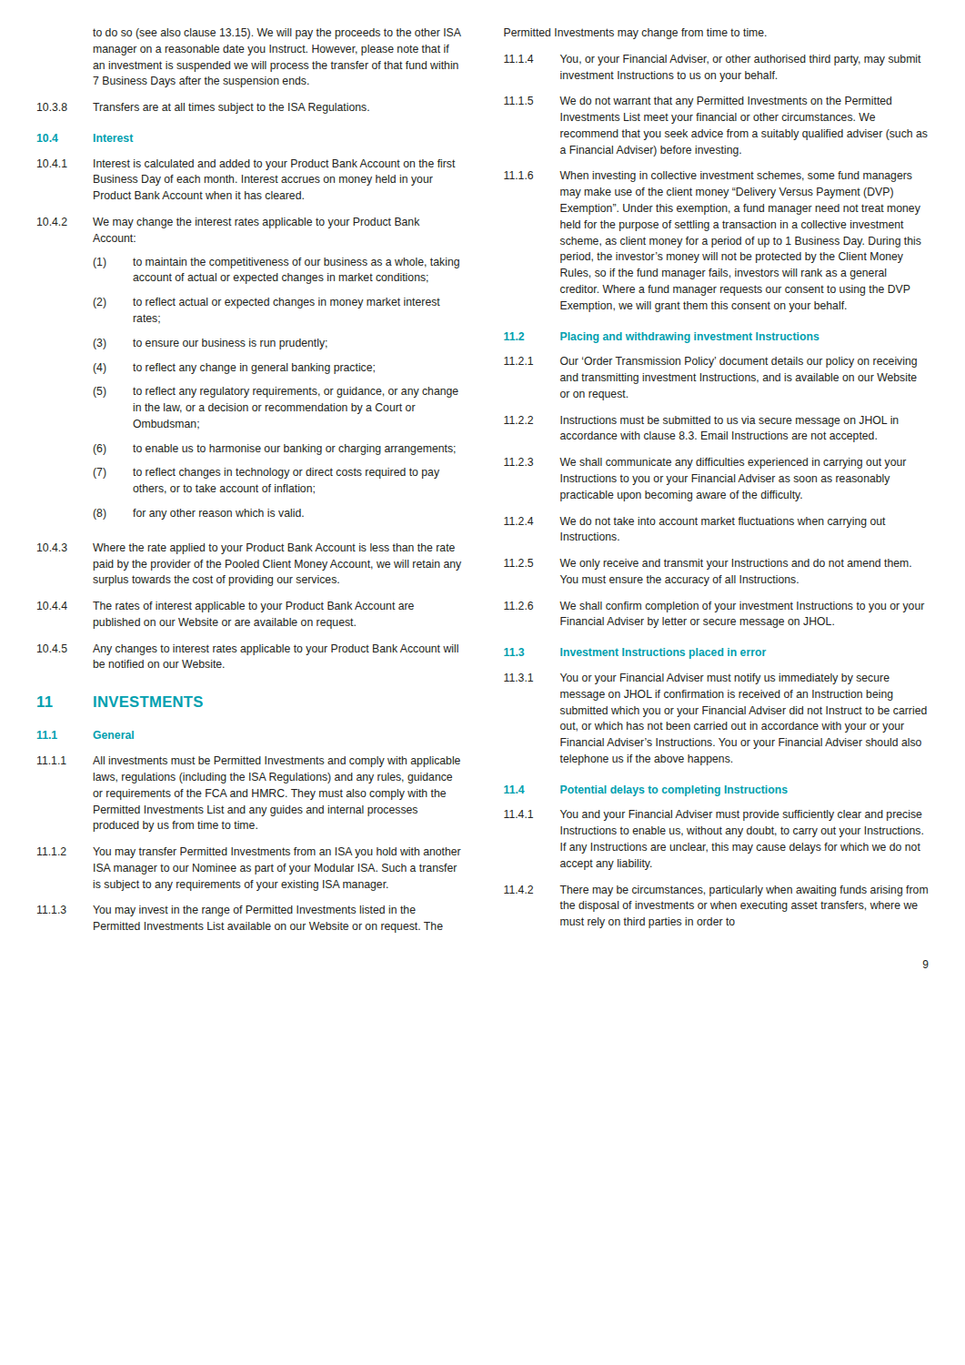to do so (see also clause 13.15). We will pay the proceeds to the other ISA manager on a reasonable date you Instruct. However, please note that if an investment is suspended we will process the transfer of that fund within 7 Business Days after the suspension ends.
10.3.8
Transfers are at all times subject to the ISA Regulations.
10.4
Interest
10.4.1
Interest is calculated and added to your Product Bank Account on the first Business Day of each month. Interest accrues on money held in your Product Bank Account when it has cleared.
10.4.2
We may change the interest rates applicable to your Product Bank Account:
(1) to maintain the competitiveness of our business as a whole, taking account of actual or expected changes in market conditions;
(2) to reflect actual or expected changes in money market interest rates;
(3) to ensure our business is run prudently;
(4) to reflect any change in general banking practice;
(5) to reflect any regulatory requirements, or guidance, or any change in the law, or a decision or recommendation by a Court or Ombudsman;
(6) to enable us to harmonise our banking or charging arrangements;
(7) to reflect changes in technology or direct costs required to pay others, or to take account of inflation;
(8) for any other reason which is valid.
10.4.3
Where the rate applied to your Product Bank Account is less than the rate paid by the provider of the Pooled Client Money Account, we will retain any surplus towards the cost of providing our services.
10.4.4
The rates of interest applicable to your Product Bank Account are published on our Website or are available on request.
10.4.5
Any changes to interest rates applicable to your Product Bank Account will be notified on our Website.
11
INVESTMENTS
11.1
General
11.1.1
All investments must be Permitted Investments and comply with applicable laws, regulations (including the ISA Regulations) and any rules, guidance or requirements of the FCA and HMRC. They must also comply with the Permitted Investments List and any guides and internal processes produced by us from time to time.
11.1.2
You may transfer Permitted Investments from an ISA you hold with another ISA manager to our Nominee as part of your Modular ISA. Such a transfer is subject to any requirements of your existing ISA manager.
11.1.3
You may invest in the range of Permitted Investments listed in the Permitted Investments List available on our Website or on request. The
Permitted Investments may change from time to time.
11.1.4
You, or your Financial Adviser, or other authorised third party, may submit investment Instructions to us on your behalf.
11.1.5
We do not warrant that any Permitted Investments on the Permitted Investments List meet your financial or other circumstances. We recommend that you seek advice from a suitably qualified adviser (such as a Financial Adviser) before investing.
11.1.6
When investing in collective investment schemes, some fund managers may make use of the client money “Delivery Versus Payment (DVP) Exemption”. Under this exemption, a fund manager need not treat money held for the purpose of settling a transaction in a collective investment scheme, as client money for a period of up to 1 Business Day. During this period, the investor’s money will not be protected by the Client Money Rules, so if the fund manager fails, investors will rank as a general creditor. Where a fund manager requests our consent to using the DVP Exemption, we will grant them this consent on your behalf.
11.2
Placing and withdrawing investment Instructions
11.2.1
Our ‘Order Transmission Policy’ document details our policy on receiving and transmitting investment Instructions, and is available on our Website or on request.
11.2.2
Instructions must be submitted to us via secure message on JHOL in accordance with clause 8.3. Email Instructions are not accepted.
11.2.3
We shall communicate any difficulties experienced in carrying out your Instructions to you or your Financial Adviser as soon as reasonably practicable upon becoming aware of the difficulty.
11.2.4
We do not take into account market fluctuations when carrying out Instructions.
11.2.5
We only receive and transmit your Instructions and do not amend them. You must ensure the accuracy of all Instructions.
11.2.6
We shall confirm completion of your investment Instructions to you or your Financial Adviser by letter or secure message on JHOL.
11.3
Investment Instructions placed in error
11.3.1
You or your Financial Adviser must notify us immediately by secure message on JHOL if confirmation is received of an Instruction being submitted which you or your Financial Adviser did not Instruct to be carried out, or which has not been carried out in accordance with your or your Financial Adviser’s Instructions. You or your Financial Adviser should also telephone us if the above happens.
11.4
Potential delays to completing Instructions
11.4.1
You and your Financial Adviser must provide sufficiently clear and precise Instructions to enable us, without any doubt, to carry out your Instructions. If any Instructions are unclear, this may cause delays for which we do not accept any liability.
11.4.2
There may be circumstances, particularly when awaiting funds arising from the disposal of investments or when executing asset transfers, where we must rely on third parties in order to
9